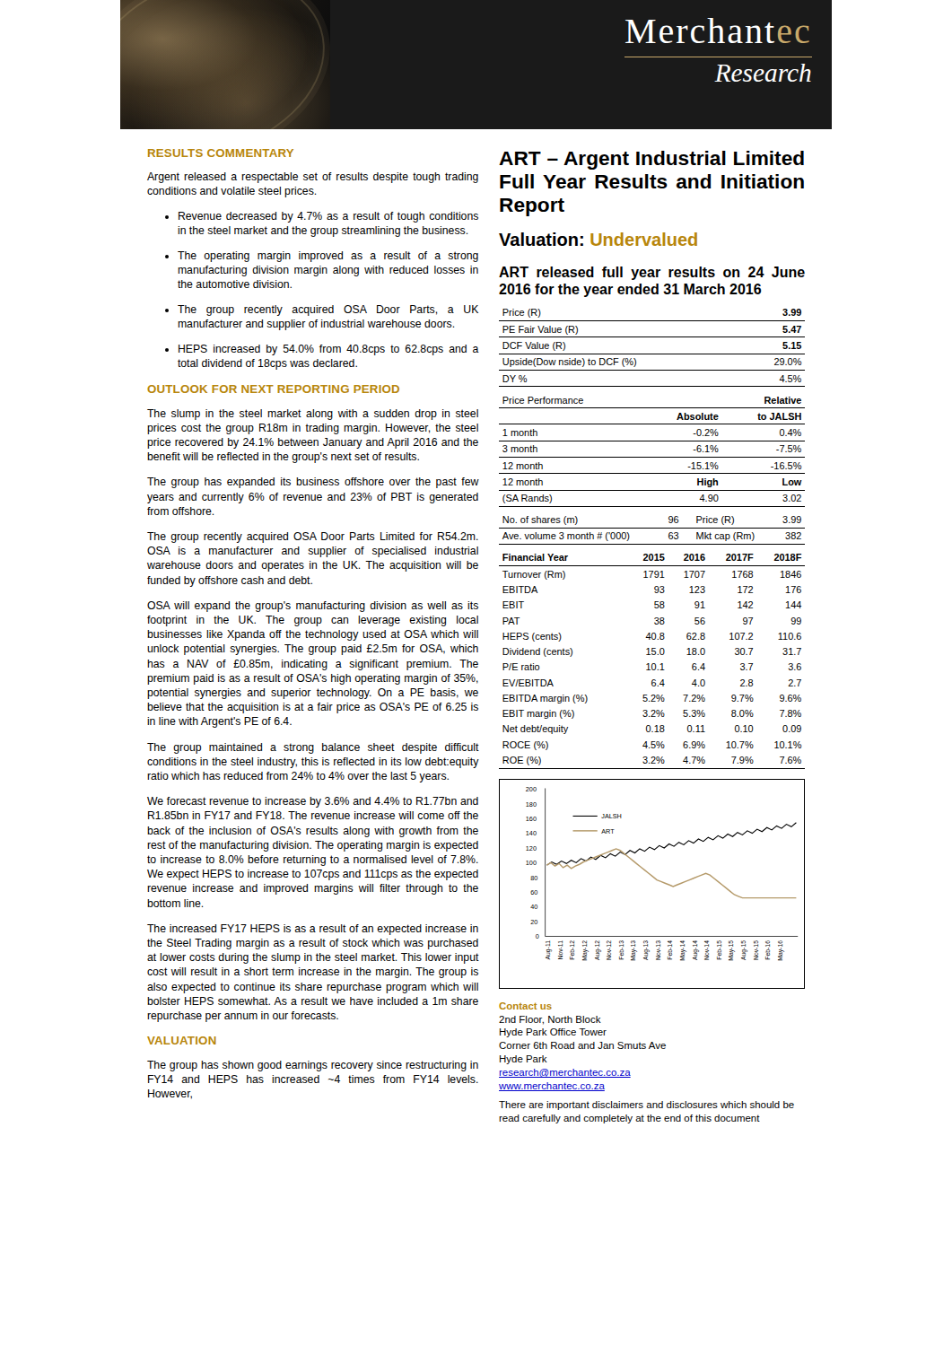Merchantec
Research
RESULTS COMMENTARY
Argent released a respectable set of results despite tough trading conditions and volatile steel prices.
Revenue decreased by 4.7% as a result of tough conditions in the steel market and the group streamlining the business.
The operating margin improved as a result of a strong manufacturing division margin along with reduced losses in the automotive division.
The group recently acquired OSA Door Parts, a UK manufacturer and supplier of industrial warehouse doors.
HEPS increased by 54.0% from 40.8cps to 62.8cps and a total dividend of 18cps was declared.
OUTLOOK FOR NEXT REPORTING PERIOD
The slump in the steel market along with a sudden drop in steel prices cost the group R18m in trading margin. However, the steel price recovered by 24.1% between January and April 2016 and the benefit will be reflected in the group's next set of results.
The group has expanded its business offshore over the past few years and currently 6% of revenue and 23% of PBT is generated from offshore.
The group recently acquired OSA Door Parts Limited for R54.2m. OSA is a manufacturer and supplier of specialised industrial warehouse doors and operates in the UK. The acquisition will be funded by offshore cash and debt.
OSA will expand the group's manufacturing division as well as its footprint in the UK. The group can leverage existing local businesses like Xpanda off the technology used at OSA which will unlock potential synergies. The group paid £2.5m for OSA, which has a NAV of £0.85m, indicating a significant premium. The premium paid is as a result of OSA's high operating margin of 35%, potential synergies and superior technology. On a PE basis, we believe that the acquisition is at a fair price as OSA's PE of 6.25 is in line with Argent's PE of 6.4.
The group maintained a strong balance sheet despite difficult conditions in the steel industry, this is reflected in its low debt:equity ratio which has reduced from 24% to 4% over the last 5 years.
We forecast revenue to increase by 3.6% and 4.4% to R1.77bn and R1.85bn in FY17 and FY18. The revenue increase will come off the back of the inclusion of OSA's results along with growth from the rest of the manufacturing division. The operating margin is expected to increase to 8.0% before returning to a normalised level of 7.8%. We expect HEPS to increase to 107cps and 111cps as the expected revenue increase and improved margins will filter through to the bottom line.
The increased FY17 HEPS is as a result of an expected increase in the Steel Trading margin as a result of stock which was purchased at lower costs during the slump in the steel market. This lower input cost will result in a short term increase in the margin. The group is also expected to continue its share repurchase program which will bolster HEPS somewhat. As a result we have included a 1m share repurchase per annum in our forecasts.
VALUATION
The group has shown good earnings recovery since restructuring in FY14 and HEPS has increased ~4 times from FY14 levels. However,
ART – Argent Industrial Limited Full Year Results and Initiation Report
Valuation: Undervalued
ART released full year results on 24 June 2016 for the year ended 31 March 2016
| Price (R) | 3.99 |
| PE Fair Value (R) | 5.47 |
| DCF Value (R) | 5.15 |
| Upside(Dow nside) to DCF (%) | 29.0% |
| DY % | 4.5% |
| Price Performance | | Relative |
| | Absolute | to JALSH |
| 1 month | -0.2% | 0.4% |
| 3 month | -6.1% | -7.5% |
| 12 month | -15.1% | -16.5% |
| 12 month | High | Low |
| (SA Rands) | 4.90 | 3.02 |
| No. of shares (m) | 96 | Price (R) | 3.99 |
| Ave. volume 3 month # ('000) | 63 | Mkt cap (Rm) | 382 |
| Financial Year | 2015 | 2016 | 2017F | 2018F |
| Turnover (Rm) | 1791 | 1707 | 1768 | 1846 |
| EBITDA | 93 | 123 | 172 | 176 |
| EBIT | 58 | 91 | 142 | 144 |
| PAT | 38 | 56 | 97 | 99 |
| HEPS (cents) | 40.8 | 62.8 | 107.2 | 110.6 |
| Dividend (cents) | 15.0 | 18.0 | 30.7 | 31.7 |
| P/E ratio | 10.1 | 6.4 | 3.7 | 3.6 |
| EV/EBITDA | 6.4 | 4.0 | 2.8 | 2.7 |
| EBITDA margin (%) | 5.2% | 7.2% | 9.7% | 9.6% |
| EBIT margin (%) | 3.2% | 5.3% | 8.0% | 7.8% |
| Net debt/equity | 0.18 | 0.11 | 0.10 | 0.09 |
| ROCE (%) | 4.5% | 6.9% | 10.7% | 10.1% |
| ROE (%) | 3.2% | 4.7% | 7.9% | 7.6% |
200 180 160 140 120 100 80 60 40 20 0 JALSH ART Aug-11 Nov-11 Feb-12 May-12 Aug-12 Nov-12 Feb-13 May-13 Aug-13 Nov-13 Feb-14 May-14 Aug-14 Nov-14 Feb-15 May-15 Aug-15 Nov-15 Feb-16 May-16
Contact us
2nd Floor, North Block
Hyde Park Office Tower
Corner 6th Road and Jan Smuts Ave
Hyde Park
research@merchantec.co.za
www.merchantec.co.za
There are important disclaimers and disclosures which should be read carefully and completely at the end of this document